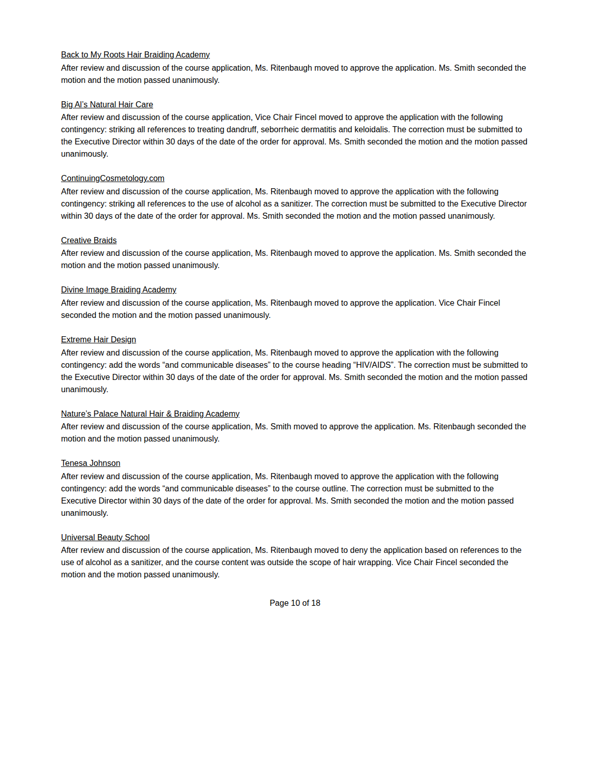Back to My Roots Hair Braiding Academy
After review and discussion of the course application, Ms. Ritenbaugh moved to approve the application. Ms. Smith seconded the motion and the motion passed unanimously.
Big Al’s Natural Hair Care
After review and discussion of the course application, Vice Chair Fincel moved to approve the application with the following contingency: striking all references to treating dandruff, seborrheic dermatitis and keloidalis. The correction must be submitted to the Executive Director within 30 days of the date of the order for approval. Ms. Smith seconded the motion and the motion passed unanimously.
ContinuingCosmetology.com
After review and discussion of the course application, Ms. Ritenbaugh moved to approve the application with the following contingency: striking all references to the use of alcohol as a sanitizer. The correction must be submitted to the Executive Director within 30 days of the date of the order for approval. Ms. Smith seconded the motion and the motion passed unanimously.
Creative Braids
After review and discussion of the course application, Ms. Ritenbaugh moved to approve the application. Ms. Smith seconded the motion and the motion passed unanimously.
Divine Image Braiding Academy
After review and discussion of the course application, Ms. Ritenbaugh moved to approve the application. Vice Chair Fincel seconded the motion and the motion passed unanimously.
Extreme Hair Design
After review and discussion of the course application, Ms. Ritenbaugh moved to approve the application with the following contingency: add the words “and communicable diseases” to the course heading “HIV/AIDS”. The correction must be submitted to the Executive Director within 30 days of the date of the order for approval. Ms. Smith seconded the motion and the motion passed unanimously.
Nature’s Palace Natural Hair & Braiding Academy
After review and discussion of the course application, Ms. Smith moved to approve the application. Ms. Ritenbaugh seconded the motion and the motion passed unanimously.
Tenesa Johnson
After review and discussion of the course application, Ms. Ritenbaugh moved to approve the application with the following contingency: add the words “and communicable diseases” to the course outline. The correction must be submitted to the Executive Director within 30 days of the date of the order for approval. Ms. Smith seconded the motion and the motion passed unanimously.
Universal Beauty School
After review and discussion of the course application, Ms. Ritenbaugh moved to deny the application based on references to the use of alcohol as a sanitizer, and the course content was outside the scope of hair wrapping. Vice Chair Fincel seconded the motion and the motion passed unanimously.
Page 10 of 18